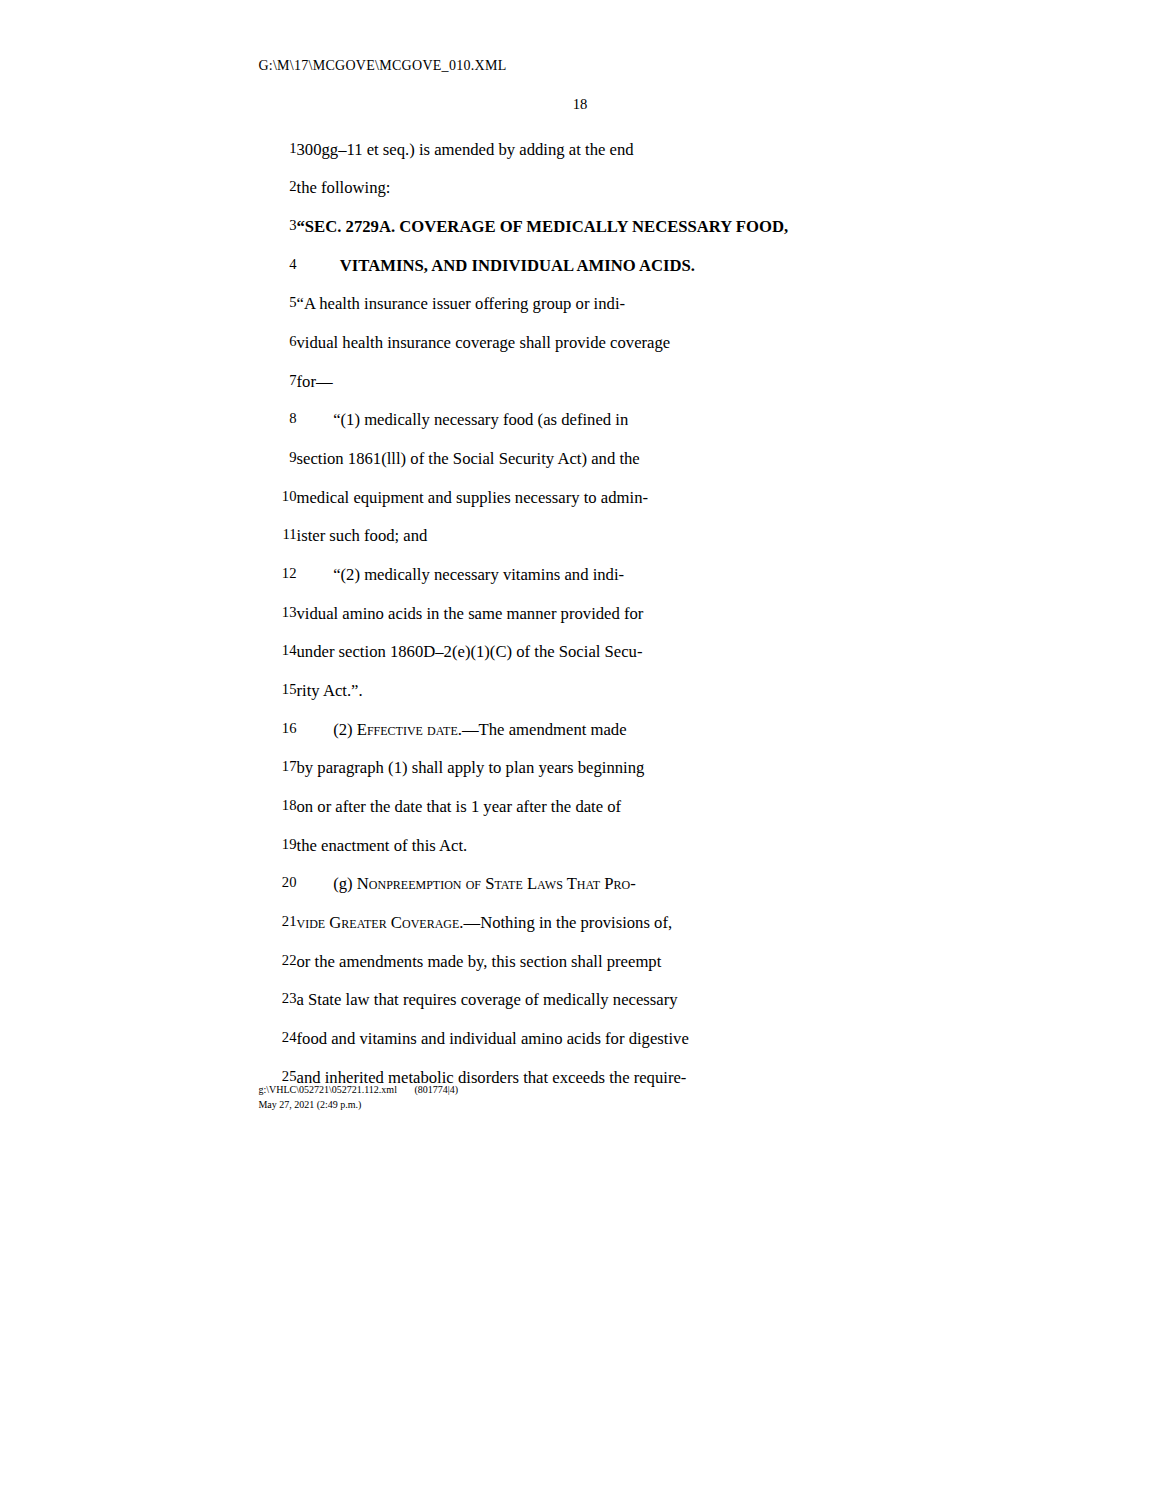G:\M\17\MCGOVE\MCGOVE_010.XML
18
| 1 | 300gg–11 et seq.) is amended by adding at the end |
| 2 | the following: |
| 3 | “SEC. 2729A. COVERAGE OF MEDICALLY NECESSARY FOOD, |
| 4 | VITAMINS, AND INDIVIDUAL AMINO ACIDS. |
| 5 | “A health insurance issuer offering group or indi- |
| 6 | vidual health insurance coverage shall provide coverage |
| 7 | for— |
| 8 | “(1) medically necessary food (as defined in |
| 9 | section 1861(lll) of the Social Security Act) and the |
| 10 | medical equipment and supplies necessary to admin- |
| 11 | ister such food; and |
| 12 | “(2) medically necessary vitamins and indi- |
| 13 | vidual amino acids in the same manner provided for |
| 14 | under section 1860D–2(e)(1)(C) of the Social Secu- |
| 15 | rity Act.”. |
| 16 | (2) Effective date. —The amendment made |
| 17 | by paragraph (1) shall apply to plan years beginning |
| 18 | on or after the date that is 1 year after the date of |
| 19 | the enactment of this Act. |
| 20 | (g) Nonpreemption of State Laws That Pro- |
| 21 | vide Greater Coverage. —Nothing in the provisions of, |
| 22 | or the amendments made by, this section shall preempt |
| 23 | a State law that requires coverage of medically necessary |
| 24 | food and vitamins and individual amino acids for digestive |
| 25 | and inherited metabolic disorders that exceeds the require- |
g:\VHLC\052721\052721.112.xml (801774|4)
May 27, 2021 (2:49 p.m.)